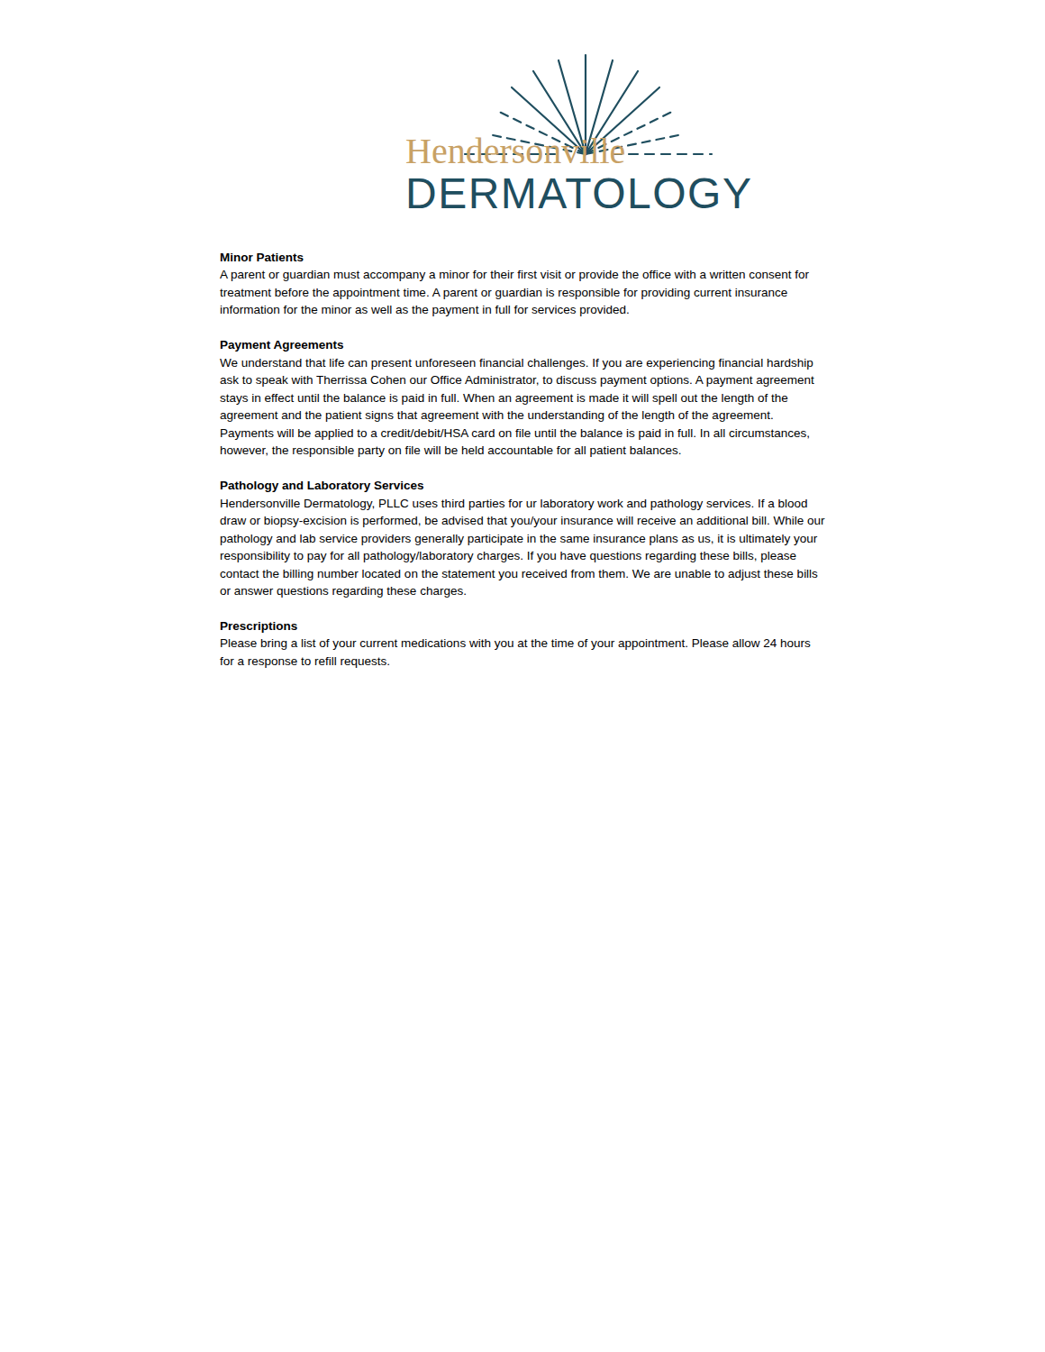Hendersonville Dermatology Hendersonville DERMATOLOGY
Minor Patients
A parent or guardian must accompany a minor for their first visit or provide the office with a written consent for treatment before the appointment time. A parent or guardian is responsible for providing current insurance information for the minor as well as the payment in full for services provided.
Payment Agreements
We understand that life can present unforeseen financial challenges. If you are experiencing financial hardship ask to speak with Therrissa Cohen our Office Administrator, to discuss payment options. A payment agreement stays in effect until the balance is paid in full. When an agreement is made it will spell out the length of the agreement and the patient signs that agreement with the understanding of the length of the agreement. Payments will be applied to a credit/debit/HSA card on file until the balance is paid in full. In all circumstances, however, the responsible party on file will be held accountable for all patient balances.
Pathology and Laboratory Services
Hendersonville Dermatology, PLLC uses third parties for ur laboratory work and pathology services. If a blood draw or biopsy-excision is performed, be advised that you/your insurance will receive an additional bill. While our pathology and lab service providers generally participate in the same insurance plans as us, it is ultimately your responsibility to pay for all pathology/laboratory charges. If you have questions regarding these bills, please contact the billing number located on the statement you received from them. We are unable to adjust these bills or answer questions regarding these charges.
Prescriptions
Please bring a list of your current medications with you at the time of your appointment. Please allow 24 hours for a response to refill requests.